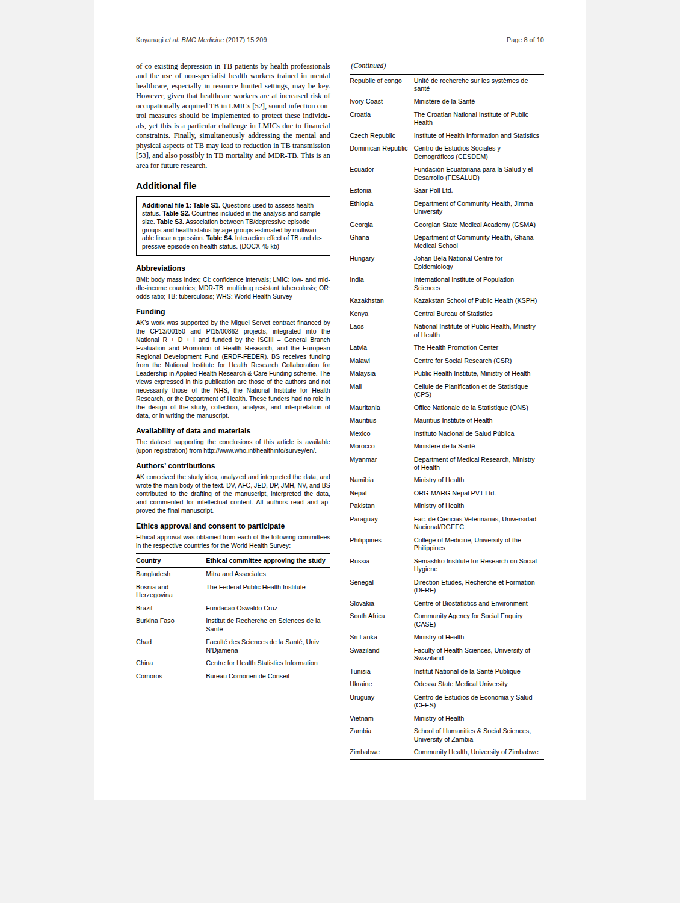Koyanagi et al. BMC Medicine (2017) 15:209
Page 8 of 10
of co-existing depression in TB patients by health professionals and the use of non-specialist health workers trained in mental healthcare, especially in resource-limited settings, may be key. However, given that healthcare workers are at increased risk of occupationally acquired TB in LMICs [52], sound infection control measures should be implemented to protect these individuals, yet this is a particular challenge in LMICs due to financial constraints. Finally, simultaneously addressing the mental and physical aspects of TB may lead to reduction in TB transmission [53], and also possibly in TB mortality and MDR-TB. This is an area for future research.
Additional file
Additional file 1: Table S1. Questions used to assess health status. Table S2. Countries included in the analysis and sample size. Table S3. Association between TB/depressive episode groups and health status by age groups estimated by multivariable linear regression. Table S4. Interaction effect of TB and depressive episode on health status. (DOCX 45 kb)
Abbreviations
BMI: body mass index; CI: confidence intervals; LMIC: low- and middle-income countries; MDR-TB: multidrug resistant tuberculosis; OR: odds ratio; TB: tuberculosis; WHS: World Health Survey
Funding
AK’s work was supported by the Miguel Servet contract financed by the CP13/00150 and PI15/00862 projects, integrated into the National R + D + I and funded by the ISCIII – General Branch Evaluation and Promotion of Health Research, and the European Regional Development Fund (ERDF-FEDER). BS receives funding from the National Institute for Health Research Collaboration for Leadership in Applied Health Research & Care Funding scheme. The views expressed in this publication are those of the authors and not necessarily those of the NHS, the National Institute for Health Research, or the Department of Health. These funders had no role in the design of the study, collection, analysis, and interpretation of data, or in writing the manuscript.
Availability of data and materials
The dataset supporting the conclusions of this article is available (upon registration) from http://www.who.int/healthinfo/survey/en/.
Authors’ contributions
AK conceived the study idea, analyzed and interpreted the data, and wrote the main body of the text. DV, AFC, JED, DP, JMH, NV, and BS contributed to the drafting of the manuscript, interpreted the data, and commented for intellectual content. All authors read and approved the final manuscript.
Ethics approval and consent to participate
Ethical approval was obtained from each of the following committees in the respective countries for the World Health Survey:
| Country | Ethical committee approving the study |
| --- | --- |
| Bangladesh | Mitra and Associates |
| Bosnia and Herzegovina | The Federal Public Health Institute |
| Brazil | Fundacao Oswaldo Cruz |
| Burkina Faso | Institut de Recherche en Sciences de la Santé |
| Chad | Faculté des Sciences de la Santé, Univ N’Djamena |
| China | Centre for Health Statistics Information |
| Comoros | Bureau Comorien de Conseil |
(Continued)
| Republic of congo | Unité de recherche sur les systèmes de santé |
| Ivory Coast | Ministère de la Santé |
| Croatia | The Croatian National Institute of Public Health |
| Czech Republic | Institute of Health Information and Statistics |
| Dominican Republic | Centro de Estudios Sociales y Demográficos (CESDEM) |
| Ecuador | Fundación Ecuatoriana para la Salud y el Desarrollo (FESALUD) |
| Estonia | Saar Poll Ltd. |
| Ethiopia | Department of Community Health, Jimma University |
| Georgia | Georgian State Medical Academy (GSMA) |
| Ghana | Department of Community Health, Ghana Medical School |
| Hungary | Johan Bela National Centre for Epidemiology |
| India | International Institute of Population Sciences |
| Kazakhstan | Kazakstan School of Public Health (KSPH) |
| Kenya | Central Bureau of Statistics |
| Laos | National Institute of Public Health, Ministry of Health |
| Latvia | The Health Promotion Center |
| Malawi | Centre for Social Research (CSR) |
| Malaysia | Public Health Institute, Ministry of Health |
| Mali | Cellule de Planification et de Statistique (CPS) |
| Mauritania | Office Nationale de la Statistique (ONS) |
| Mauritius | Mauritius Institute of Health |
| Mexico | Instituto Nacional de Salud Pública |
| Morocco | Ministère de la Santé |
| Myanmar | Department of Medical Research, Ministry of Health |
| Namibia | Ministry of Health |
| Nepal | ORG-MARG Nepal PVT Ltd. |
| Pakistan | Ministry of Health |
| Paraguay | Fac. de Ciencias Veterinarias, Universidad Nacional/DGEEC |
| Philippines | College of Medicine, University of the Philippines |
| Russia | Semashko Institute for Research on Social Hygiene |
| Senegal | Direction Etudes, Recherche et Formation (DERF) |
| Slovakia | Centre of Biostatistics and Environment |
| South Africa | Community Agency for Social Enquiry (CASE) |
| Sri Lanka | Ministry of Health |
| Swaziland | Faculty of Health Sciences, University of Swaziland |
| Tunisia | Institut National de la Santé Publique |
| Ukraine | Odessa State Medical University |
| Uruguay | Centro de Estudios de Economia y Salud (CEES) |
| Vietnam | Ministry of Health |
| Zambia | School of Humanities & Social Sciences, University of Zambia |
| Zimbabwe | Community Health, University of Zimbabwe |